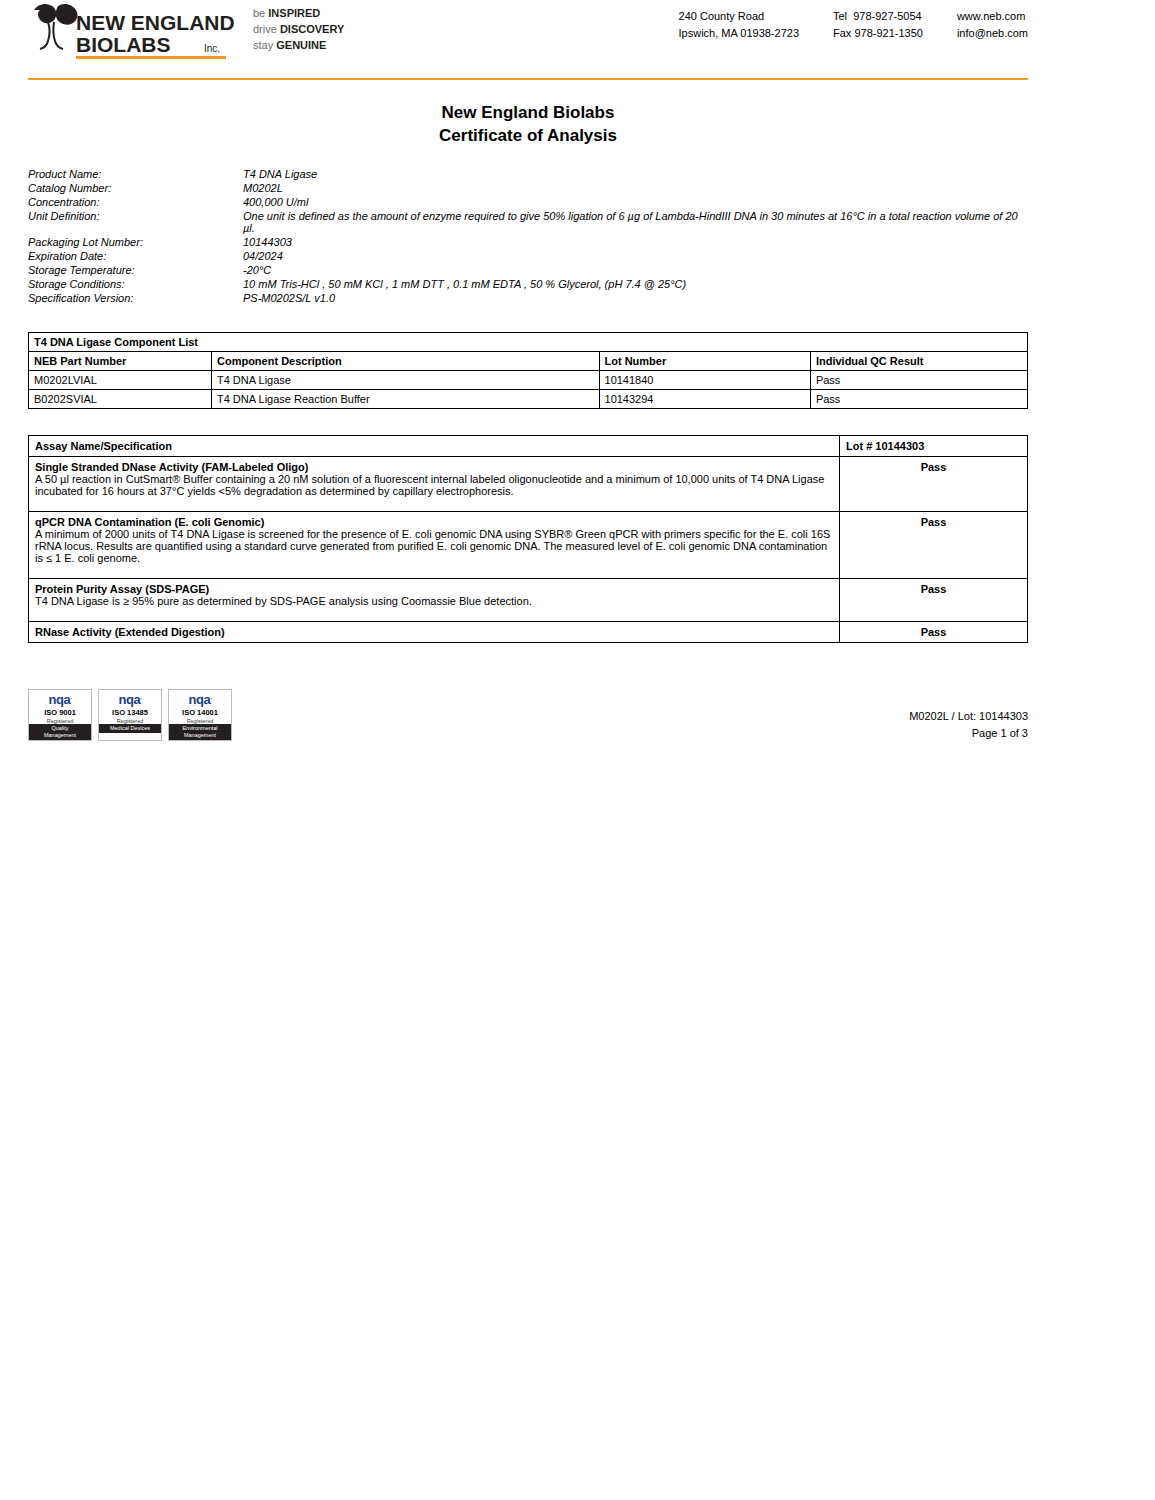NEW ENGLAND BIOLABS Inc.
be INSPIRED
drive DISCOVERY
stay GENUINE
240 County Road
Ipswich, MA 01938-2723
Tel 978-927-5054
Fax 978-921-1350
www.neb.com
info@neb.com
New England Biolabs Certificate of Analysis
| Product Name: | T4 DNA Ligase |
| Catalog Number: | M0202L |
| Concentration: | 400,000 U/ml |
| Unit Definition: | One unit is defined as the amount of enzyme required to give 50% ligation of 6 µg of Lambda-HindIII DNA in 30 minutes at 16°C in a total reaction volume of 20 µl. |
| Packaging Lot Number: | 10144303 |
| Expiration Date: | 04/2024 |
| Storage Temperature: | -20°C |
| Storage Conditions: | 10 mM Tris-HCl , 50 mM KCl , 1 mM DTT , 0.1 mM EDTA , 50 % Glycerol, (pH 7.4 @ 25°C) |
| Specification Version: | PS-M0202S/L v1.0 |
| T4 DNA Ligase Component List |
| --- |
| NEB Part Number | Component Description | Lot Number | Individual QC Result |
| M0202LVIAL | T4 DNA Ligase | 10141840 | Pass |
| B0202SVIAL | T4 DNA Ligase Reaction Buffer | 10143294 | Pass |
| Assay Name/Specification | Lot # 10144303 |
| --- | --- |
| Single Stranded DNase Activity (FAM-Labeled Oligo) A 50 µl reaction in CutSmart® Buffer containing a 20 nM solution of a fluorescent internal labeled oligonucleotide and a minimum of 10,000 units of T4 DNA Ligase incubated for 16 hours at 37°C yields <5% degradation as determined by capillary electrophoresis. | Pass |
| qPCR DNA Contamination (E. coli Genomic) A minimum of 2000 units of T4 DNA Ligase is screened for the presence of E. coli genomic DNA using SYBR® Green qPCR with primers specific for the E. coli 16S rRNA locus. Results are quantified using a standard curve generated from purified E. coli genomic DNA. The measured level of E. coli genomic DNA contamination is ≤ 1 E. coli genome. | Pass |
| Protein Purity Assay (SDS-PAGE) T4 DNA Ligase is ≥ 95% pure as determined by SDS-PAGE analysis using Coomassie Blue detection. | Pass |
| RNase Activity (Extended Digestion) | Pass |
nqa.
ISO 9001
Registered
Quality
Management
nqa.
ISO 13485
Registered
Medical Devices
nqa.
ISO 14001
Registered
Environmental
Management
M0202L / Lot: 10144303
Page 1 of 3